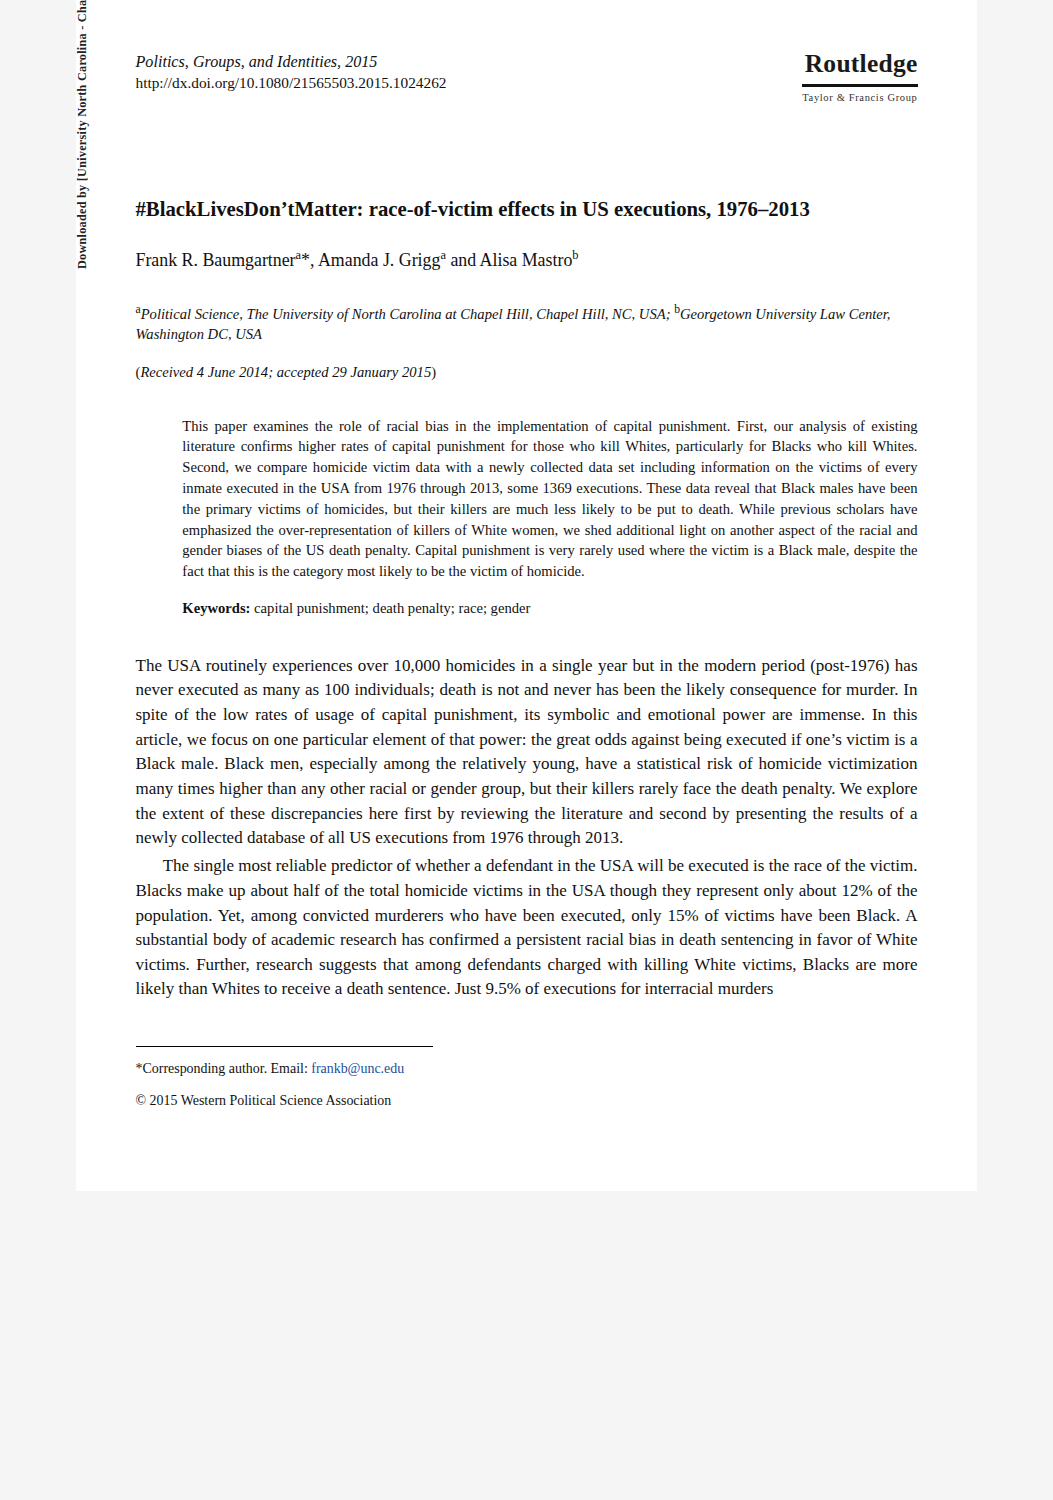Downloaded by [University North Carolina - Chapel Hill] at 11:59 13 April 2015
Politics, Groups, and Identities, 2015
http://dx.doi.org/10.1080/21565503.2015.1024262
Routledge Taylor & Francis Group
#BlackLivesDon’tMatter: race-of-victim effects in US executions, 1976–2013
Frank R. Baumgartnera*, Amanda J. Grigga and Alisa Mastrob
aPolitical Science, The University of North Carolina at Chapel Hill, Chapel Hill, NC, USA; bGeorgetown University Law Center, Washington DC, USA
(Received 4 June 2014; accepted 29 January 2015)
This paper examines the role of racial bias in the implementation of capital punishment. First, our analysis of existing literature confirms higher rates of capital punishment for those who kill Whites, particularly for Blacks who kill Whites. Second, we compare homicide victim data with a newly collected data set including information on the victims of every inmate executed in the USA from 1976 through 2013, some 1369 executions. These data reveal that Black males have been the primary victims of homicides, but their killers are much less likely to be put to death. While previous scholars have emphasized the over-representation of killers of White women, we shed additional light on another aspect of the racial and gender biases of the US death penalty. Capital punishment is very rarely used where the victim is a Black male, despite the fact that this is the category most likely to be the victim of homicide.
Keywords: capital punishment; death penalty; race; gender
The USA routinely experiences over 10,000 homicides in a single year but in the modern period (post-1976) has never executed as many as 100 individuals; death is not and never has been the likely consequence for murder. In spite of the low rates of usage of capital punishment, its symbolic and emotional power are immense. In this article, we focus on one particular element of that power: the great odds against being executed if one’s victim is a Black male. Black men, especially among the relatively young, have a statistical risk of homicide victimization many times higher than any other racial or gender group, but their killers rarely face the death penalty. We explore the extent of these discrepancies here first by reviewing the literature and second by presenting the results of a newly collected database of all US executions from 1976 through 2013.
The single most reliable predictor of whether a defendant in the USA will be executed is the race of the victim. Blacks make up about half of the total homicide victims in the USA though they represent only about 12% of the population. Yet, among convicted murderers who have been executed, only 15% of victims have been Black. A substantial body of academic research has confirmed a persistent racial bias in death sentencing in favor of White victims. Further, research suggests that among defendants charged with killing White victims, Blacks are more likely than Whites to receive a death sentence. Just 9.5% of executions for interracial murders
*Corresponding author. Email: frankb@unc.edu
© 2015 Western Political Science Association